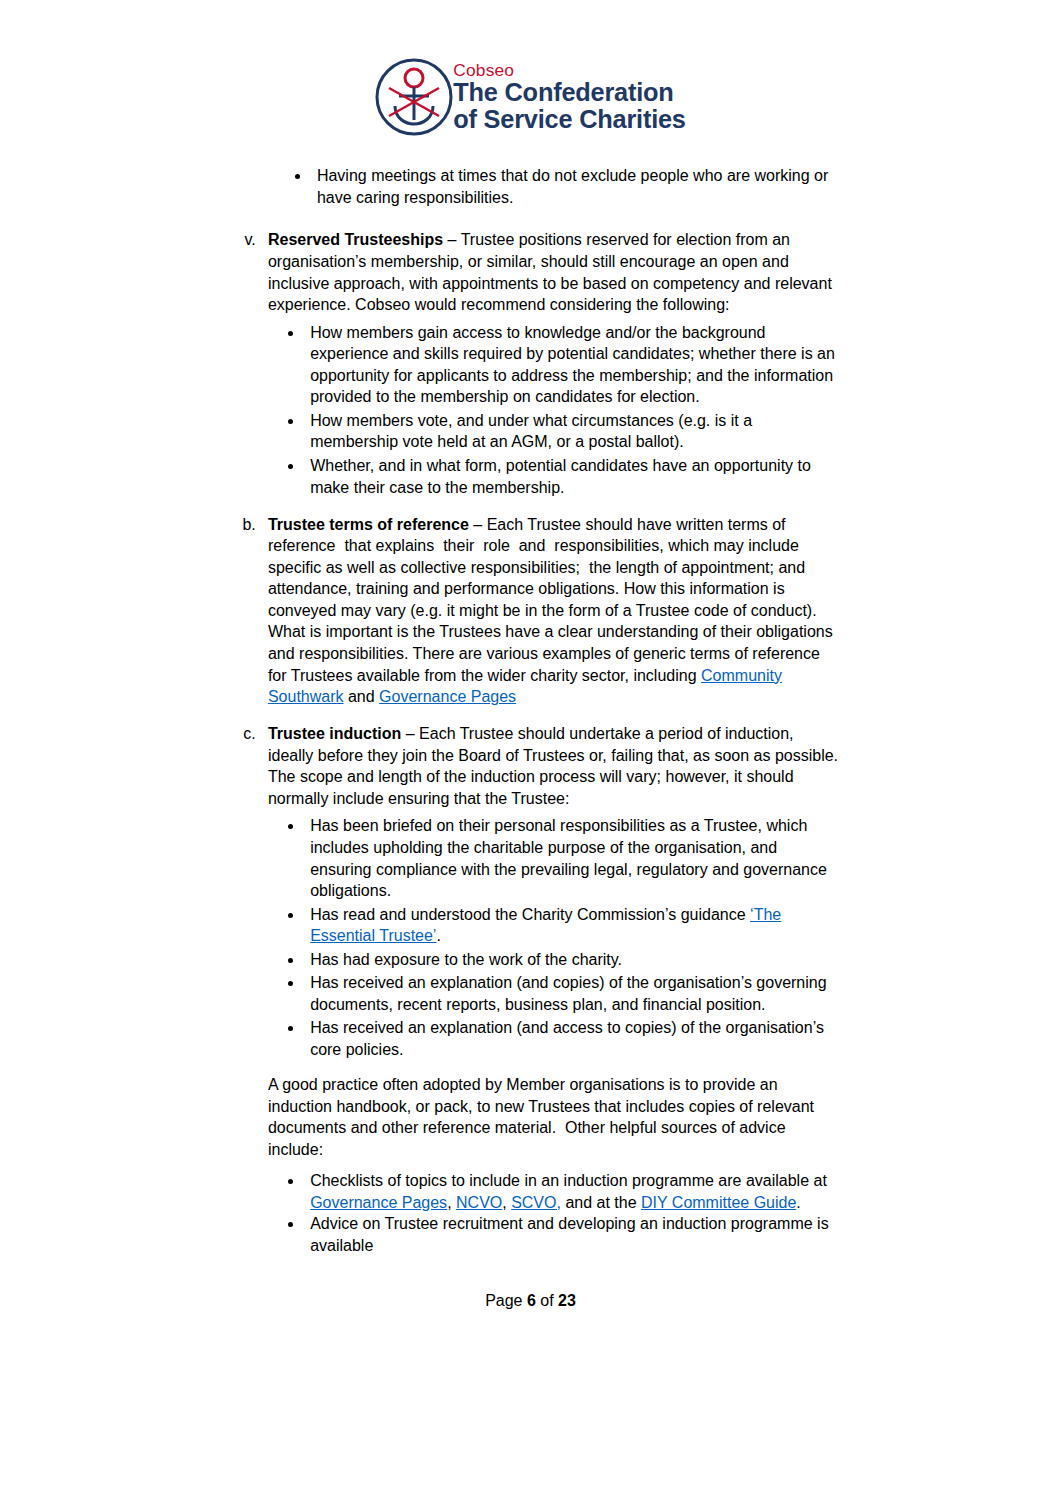| | Cobseo The Confederation of Service Charities |
Having meetings at times that do not exclude people who are working or have caring responsibilities.
Reserved Trusteeships – Trustee positions reserved for election from an organisation’s membership, or similar, should still encourage an open and inclusive approach, with appointments to be based on competency and relevant experience. Cobseo would recommend considering the following:
How members gain access to knowledge and/or the background experience and skills required by potential candidates; whether there is an opportunity for applicants to address the membership; and the information provided to the membership on candidates for election.
How members vote, and under what circumstances (e.g. is it a membership vote held at an AGM, or a postal ballot).
Whether, and in what form, potential candidates have an opportunity to make their case to the membership.
Trustee terms of reference – Each Trustee should have written terms of reference that explains their role and responsibilities, which may include specific as well as collective responsibilities; the length of appointment; and attendance, training and performance obligations. How this information is conveyed may vary (e.g. it might be in the form of a Trustee code of conduct). What is important is the Trustees have a clear understanding of their obligations and responsibilities. There are various examples of generic terms of reference for Trustees available from the wider charity sector, including Community Southwark and Governance Pages
Trustee induction – Each Trustee should undertake a period of induction, ideally before they join the Board of Trustees or, failing that, as soon as possible. The scope and length of the induction process will vary; however, it should normally include ensuring that the Trustee:
Has been briefed on their personal responsibilities as a Trustee, which includes upholding the charitable purpose of the organisation, and ensuring compliance with the prevailing legal, regulatory and governance obligations.
Has read and understood the Charity Commission’s guidance ‘The Essential Trustee’.
Has had exposure to the work of the charity.
Has received an explanation (and copies) of the organisation’s governing documents, recent reports, business plan, and financial position.
Has received an explanation (and access to copies) of the organisation’s core policies.
A good practice often adopted by Member organisations is to provide an induction handbook, or pack, to new Trustees that includes copies of relevant documents and other reference material. Other helpful sources of advice include:
Checklists of topics to include in an induction programme are available at Governance Pages, NCVO, SCVO, and at the DIY Committee Guide.
Advice on Trustee recruitment and developing an induction programme is available
Page 6 of 23